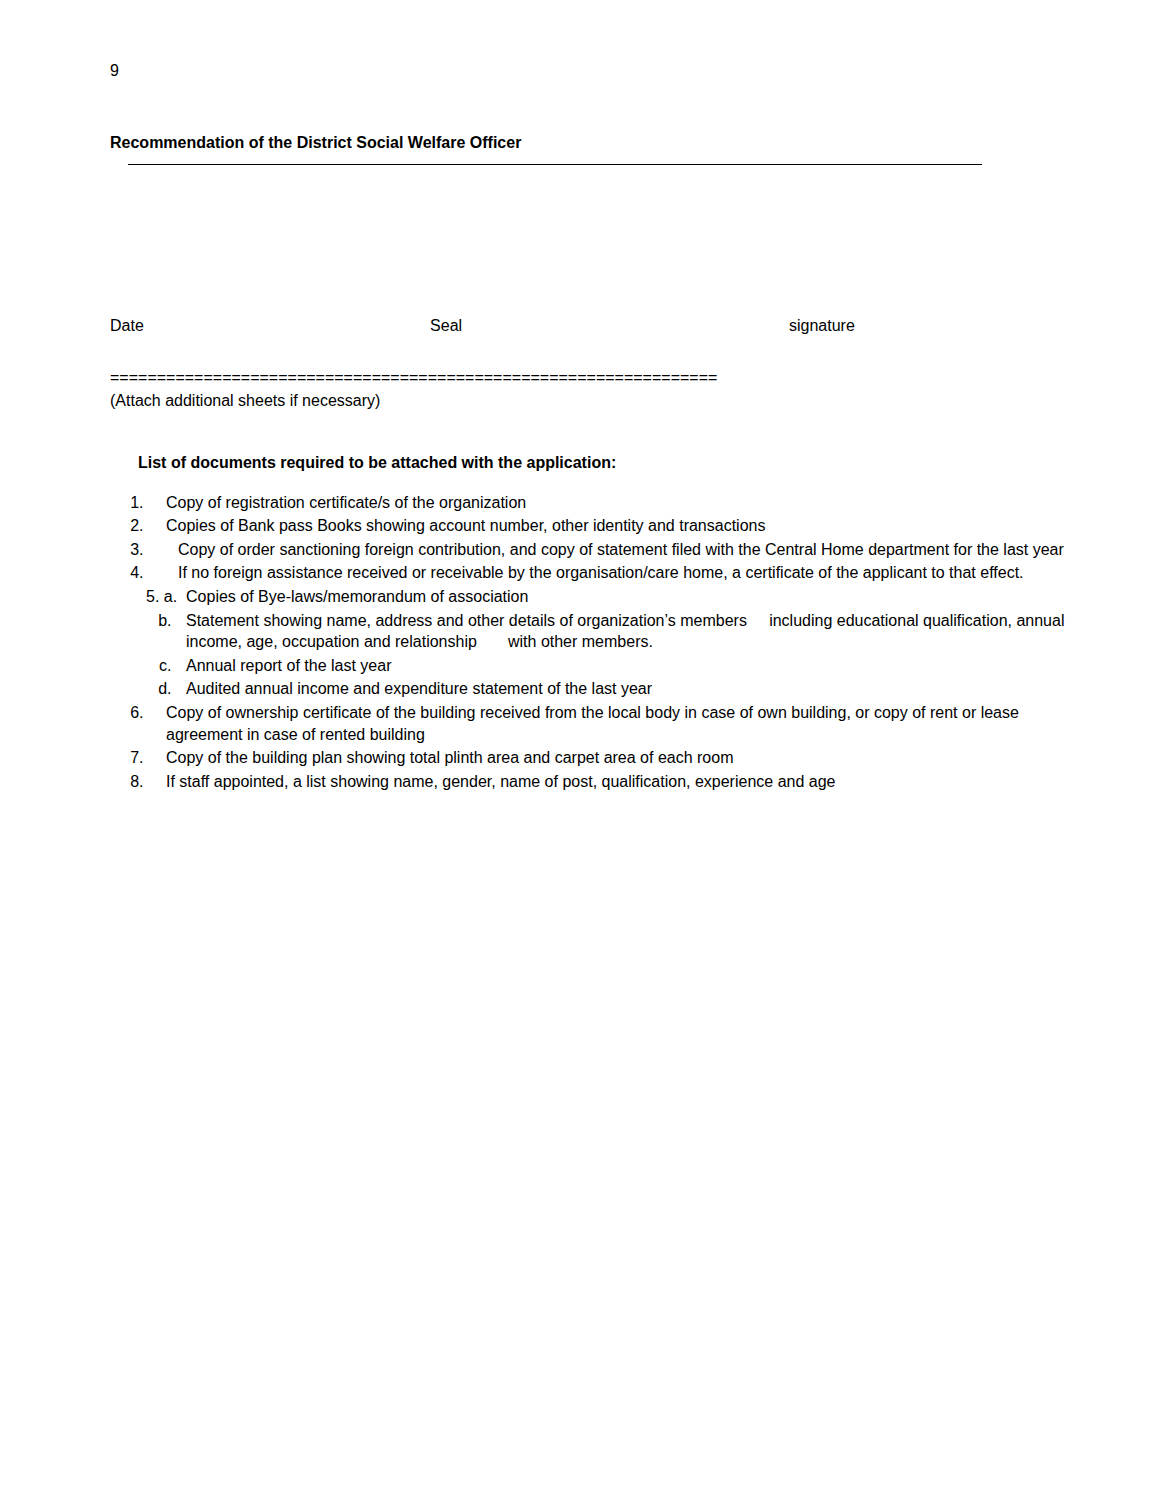9
Recommendation of the District Social Welfare Officer
Date
Seal
signature
=================================================================
(Attach additional sheets if necessary)
List of documents required to be attached with the application:
Copy of registration certificate/s of the organization
Copies of Bank pass Books showing account number, other identity and transactions
Copy of order sanctioning foreign contribution, and copy of statement filed with the Central Home department for the last year
If no foreign assistance received or receivable by the organisation/care home, a certificate of the applicant to that effect.
5. a. Copies of Bye-laws/memorandum of association
Statement showing name, address and other details of organization’s members including educational qualification, annual income, age, occupation and relationship with other members.
Annual report of the last year
Audited annual income and expenditure statement of the last year
Copy of ownership certificate of the building received from the local body in case of own building, or copy of rent or lease agreement in case of rented building
Copy of the building plan showing total plinth area and carpet area of each room
If staff appointed, a list showing name, gender, name of post, qualification, experience and age